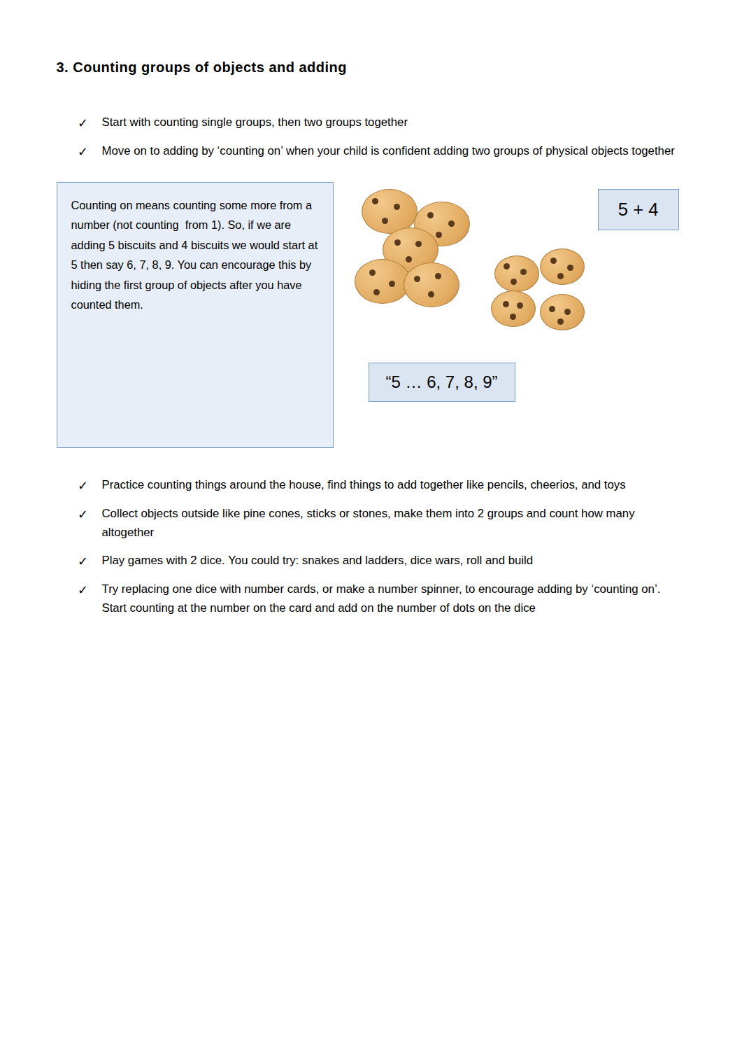3. Counting groups of objects and adding
Start with counting single groups, then two groups together
Move on to adding by ‘counting on’ when your child is confident adding two groups of physical objects together
Counting on means counting some more from a number (not counting from 1). So, if we are adding 5 biscuits and 4 biscuits we would start at 5 then say 6, 7, 8, 9. You can encourage this by hiding the first group of objects after you have counted them.
5 + 4
“5 … 6, 7, 8, 9”
Practice counting things around the house, find things to add together like pencils, cheerios, and toys
Collect objects outside like pine cones, sticks or stones, make them into 2 groups and count how many altogether
Play games with 2 dice. You could try: snakes and ladders, dice wars, roll and build
Try replacing one dice with number cards, or make a number spinner, to encourage adding by ‘counting on’. Start counting at the number on the card and add on the number of dots on the dice